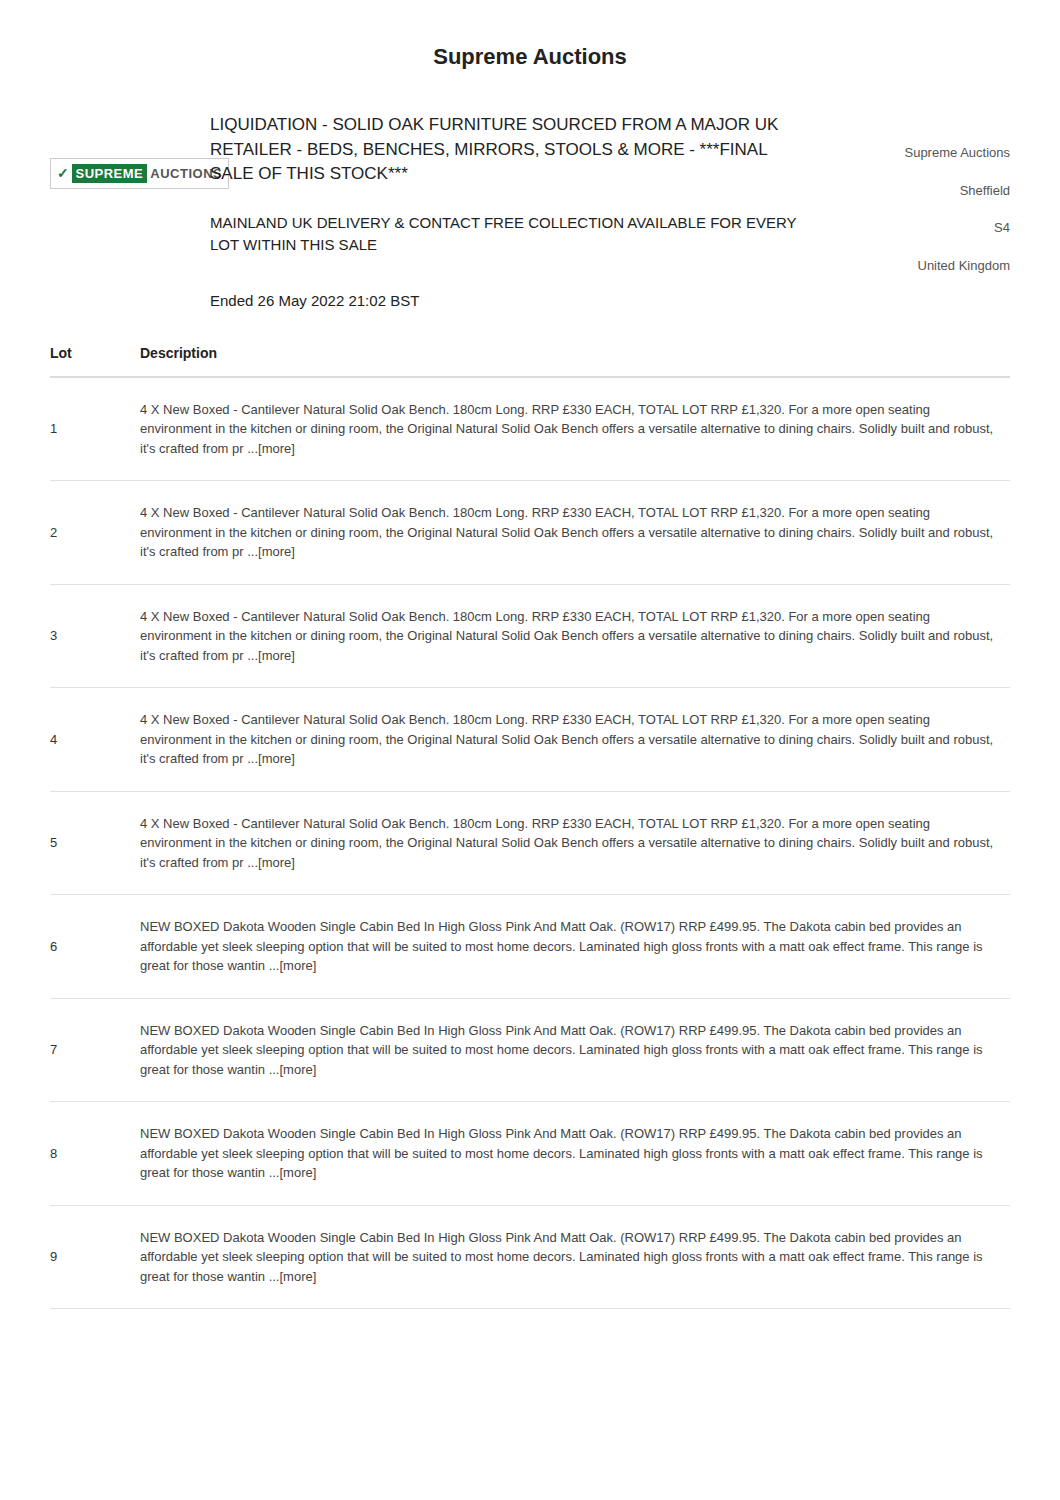Supreme Auctions
✓SUPREME AUCTIONS
LIQUIDATION - SOLID OAK FURNITURE SOURCED FROM A MAJOR UK RETAILER - BEDS, BENCHES, MIRRORS, STOOLS & MORE - ***FINAL SALE OF THIS STOCK***
MAINLAND UK DELIVERY & CONTACT FREE COLLECTION AVAILABLE FOR EVERY LOT WITHIN THIS SALE
Ended 26 May 2022 21:02 BST
Supreme Auctions
Sheffield
S4
United Kingdom
| Lot | Description |
| --- | --- |
| 1 | 4 X New Boxed - Cantilever Natural Solid Oak Bench. 180cm Long. RRP £330 EACH, TOTAL LOT RRP £1,320. For a more open seating environment in the kitchen or dining room, the Original Natural Solid Oak Bench offers a versatile alternative to dining chairs. Solidly built and robust, it's crafted from pr ...[more] |
| 2 | 4 X New Boxed - Cantilever Natural Solid Oak Bench. 180cm Long. RRP £330 EACH, TOTAL LOT RRP £1,320. For a more open seating environment in the kitchen or dining room, the Original Natural Solid Oak Bench offers a versatile alternative to dining chairs. Solidly built and robust, it's crafted from pr ...[more] |
| 3 | 4 X New Boxed - Cantilever Natural Solid Oak Bench. 180cm Long. RRP £330 EACH, TOTAL LOT RRP £1,320. For a more open seating environment in the kitchen or dining room, the Original Natural Solid Oak Bench offers a versatile alternative to dining chairs. Solidly built and robust, it's crafted from pr ...[more] |
| 4 | 4 X New Boxed - Cantilever Natural Solid Oak Bench. 180cm Long. RRP £330 EACH, TOTAL LOT RRP £1,320. For a more open seating environment in the kitchen or dining room, the Original Natural Solid Oak Bench offers a versatile alternative to dining chairs. Solidly built and robust, it's crafted from pr ...[more] |
| 5 | 4 X New Boxed - Cantilever Natural Solid Oak Bench. 180cm Long. RRP £330 EACH, TOTAL LOT RRP £1,320. For a more open seating environment in the kitchen or dining room, the Original Natural Solid Oak Bench offers a versatile alternative to dining chairs. Solidly built and robust, it's crafted from pr ...[more] |
| 6 | NEW BOXED Dakota Wooden Single Cabin Bed In High Gloss Pink And Matt Oak. (ROW17) RRP £499.95. The Dakota cabin bed provides an affordable yet sleek sleeping option that will be suited to most home decors. Laminated high gloss fronts with a matt oak effect frame. This range is great for those wantin ...[more] |
| 7 | NEW BOXED Dakota Wooden Single Cabin Bed In High Gloss Pink And Matt Oak. (ROW17) RRP £499.95. The Dakota cabin bed provides an affordable yet sleek sleeping option that will be suited to most home decors. Laminated high gloss fronts with a matt oak effect frame. This range is great for those wantin ...[more] |
| 8 | NEW BOXED Dakota Wooden Single Cabin Bed In High Gloss Pink And Matt Oak. (ROW17) RRP £499.95. The Dakota cabin bed provides an affordable yet sleek sleeping option that will be suited to most home decors. Laminated high gloss fronts with a matt oak effect frame. This range is great for those wantin ...[more] |
| 9 | NEW BOXED Dakota Wooden Single Cabin Bed In High Gloss Pink And Matt Oak. (ROW17) RRP £499.95. The Dakota cabin bed provides an affordable yet sleek sleeping option that will be suited to most home decors. Laminated high gloss fronts with a matt oak effect frame. This range is great for those wantin ...[more] |